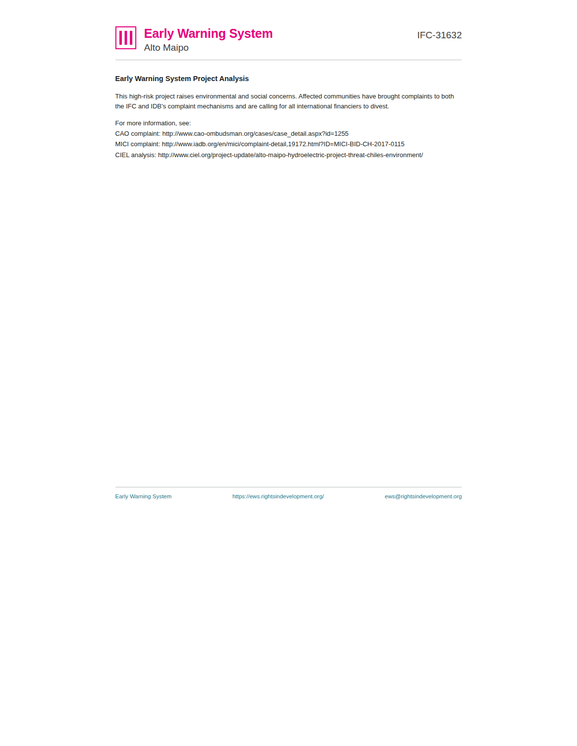Early Warning System
Alto Maipo
IFC-31632
Early Warning System Project Analysis
This high-risk project raises environmental and social concerns. Affected communities have brought complaints to both the IFC and IDB's complaint mechanisms and are calling for all international financiers to divest.
For more information, see:
CAO complaint: http://www.cao-ombudsman.org/cases/case_detail.aspx?id=1255
MICI complaint: http://www.iadb.org/en/mici/complaint-detail,19172.html?ID=MICI-BID-CH-2017-0115
CIEL analysis: http://www.ciel.org/project-update/alto-maipo-hydroelectric-project-threat-chiles-environment/
Early Warning System https://ews.rightsindevelopment.org/ ews@rightsindevelopment.org